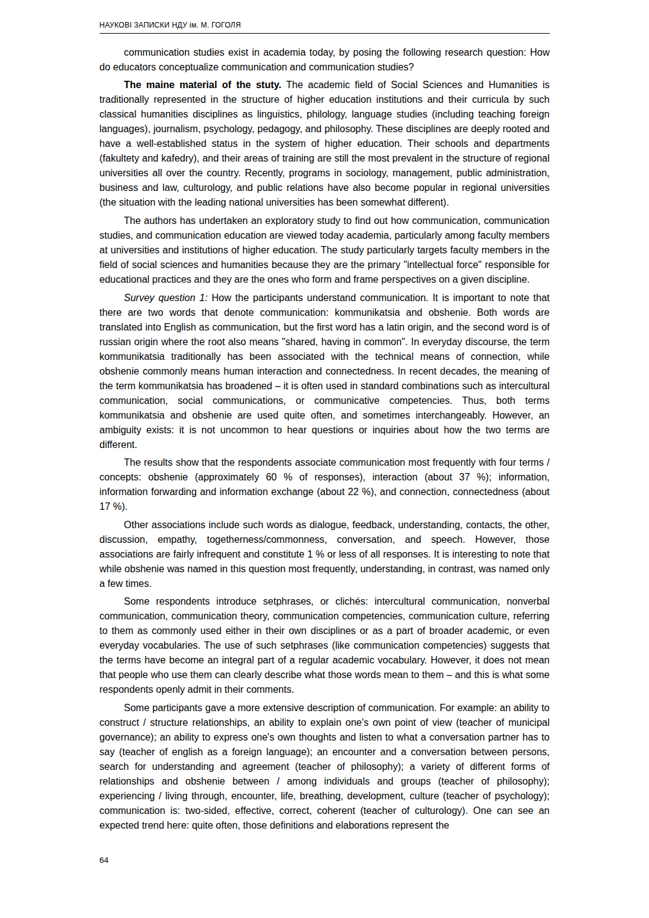НАУКОВІ ЗАПИСКИ НДУ ім. М. ГОГОЛЯ
communication studies exist in academia today, by posing the following research question: How do educators conceptualize communication and communication studies?
The maine material of the stuty. The academic field of Social Sciences and Humanities is traditionally represented in the structure of higher education institutions and their curricula by such classical humanities disciplines as linguistics, philology, language studies (including teaching foreign languages), journalism, psychology, pedagogy, and philosophy. These disciplines are deeply rooted and have a well-established status in the system of higher education. Their schools and departments (fakultety and kafedry), and their areas of training are still the most prevalent in the structure of regional universities all over the country. Recently, programs in sociology, management, public administration, business and law, culturology, and public relations have also become popular in regional universities (the situation with the leading national universities has been somewhat different).
The authors has undertaken an exploratory study to find out how communication, communication studies, and communication education are viewed today academia, particularly among faculty members at universities and institutions of higher education. The study particularly targets faculty members in the field of social sciences and humanities because they are the primary "intellectual force" responsible for educational practices and they are the ones who form and frame perspectives on a given discipline.
Survey question 1: How the participants understand communication. It is important to note that there are two words that denote communication: kommunikatsia and obshenie. Both words are translated into English as communication, but the first word has a latin origin, and the second word is of russian origin where the root also means "shared, having in common". In everyday discourse, the term kommunikatsia traditionally has been associated with the technical means of connection, while obshenie commonly means human interaction and connectedness. In recent decades, the meaning of the term kommunikatsia has broadened – it is often used in standard combinations such as intercultural communication, social communications, or communicative competencies. Thus, both terms kommunikatsia and obshenie are used quite often, and sometimes interchangeably. However, an ambiguity exists: it is not uncommon to hear questions or inquiries about how the two terms are different.
The results show that the respondents associate communication most frequently with four terms / concepts: obshenie (approximately 60 % of responses), interaction (about 37 %); information, information forwarding and information exchange (about 22 %), and connection, connectedness (about 17 %).
Other associations include such words as dialogue, feedback, understanding, contacts, the other, discussion, empathy, togetherness/commonness, conversation, and speech. However, those associations are fairly infrequent and constitute 1 % or less of all responses. It is interesting to note that while obshenie was named in this question most frequently, understanding, in contrast, was named only a few times.
Some respondents introduce setphrases, or clichés: intercultural communication, nonverbal communication, communication theory, communication competencies, communication culture, referring to them as commonly used either in their own disciplines or as a part of broader academic, or even everyday vocabularies. The use of such setphrases (like communication competencies) suggests that the terms have become an integral part of a regular academic vocabulary. However, it does not mean that people who use them can clearly describe what those words mean to them – and this is what some respondents openly admit in their comments.
Some participants gave a more extensive description of communication. For example: an ability to construct / structure relationships, an ability to explain one's own point of view (teacher of municipal governance); an ability to express one's own thoughts and listen to what a conversation partner has to say (teacher of english as a foreign language); an encounter and a conversation between persons, search for understanding and agreement (teacher of philosophy); a variety of different forms of relationships and obshenie between / among individuals and groups (teacher of philosophy); experiencing / living through, encounter, life, breathing, development, culture (teacher of psychology); communication is: two-sided, effective, correct, coherent (teacher of culturology). One can see an expected trend here: quite often, those definitions and elaborations represent the
64